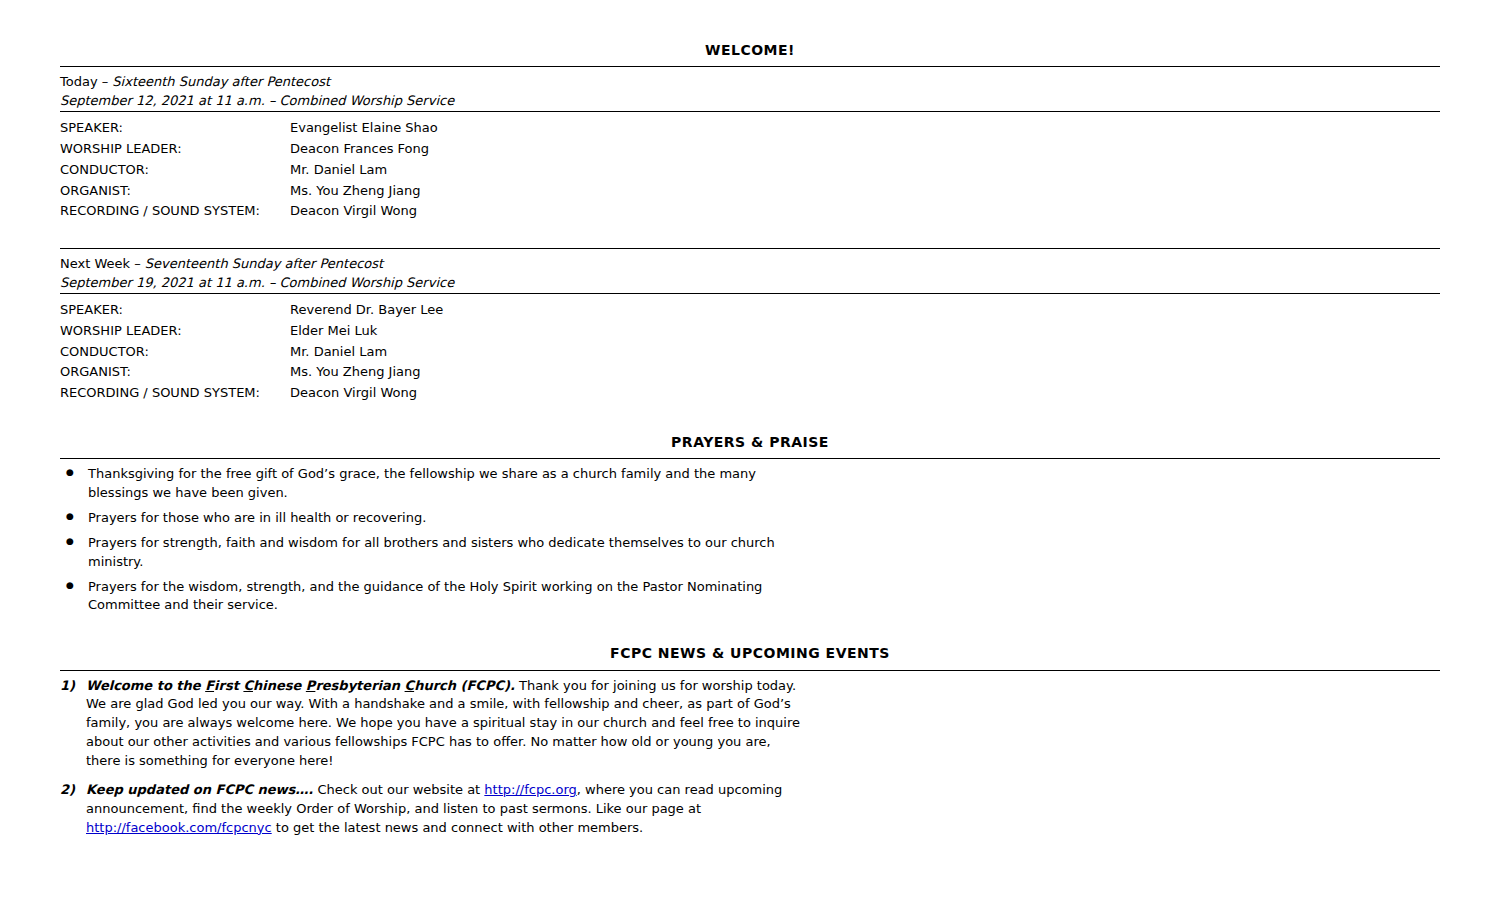WELCOME!
Today – Sixteenth Sunday after Pentecost
September 12, 2021 at 11 a.m. – Combined Worship Service
| SPEAKER: | Evangelist Elaine Shao |
| WORSHIP LEADER: | Deacon Frances Fong |
| CONDUCTOR: | Mr. Daniel Lam |
| ORGANIST: | Ms. You Zheng Jiang |
| RECORDING / SOUND SYSTEM: | Deacon Virgil Wong |
Next Week – Seventeenth Sunday after Pentecost
September 19, 2021 at 11 a.m. – Combined Worship Service
| SPEAKER: | Reverend Dr. Bayer Lee |
| WORSHIP LEADER: | Elder Mei Luk |
| CONDUCTOR: | Mr. Daniel Lam |
| ORGANIST: | Ms. You Zheng Jiang |
| RECORDING / SOUND SYSTEM: | Deacon Virgil Wong |
PRAYERS & PRAISE
Thanksgiving for the free gift of God’s grace, the fellowship we share as a church family and the many blessings we have been given.
Prayers for those who are in ill health or recovering.
Prayers for strength, faith and wisdom for all brothers and sisters who dedicate themselves to our church ministry.
Prayers for the wisdom, strength, and the guidance of the Holy Spirit working on the Pastor Nominating Committee and their service.
FCPC NEWS & UPCOMING EVENTS
Welcome to the First Chinese Presbyterian Church (FCPC). Thank you for joining us for worship today. We are glad God led you our way. With a handshake and a smile, with fellowship and cheer, as part of God’s family, you are always welcome here. We hope you have a spiritual stay in our church and feel free to inquire about our other activities and various fellowships FCPC has to offer. No matter how old or young you are, there is something for everyone here!
Keep updated on FCPC news…. Check out our website at http://fcpc.org, where you can read upcoming announcement, find the weekly Order of Worship, and listen to past sermons. Like our page at http://facebook.com/fcpcnyc to get the latest news and connect with other members.